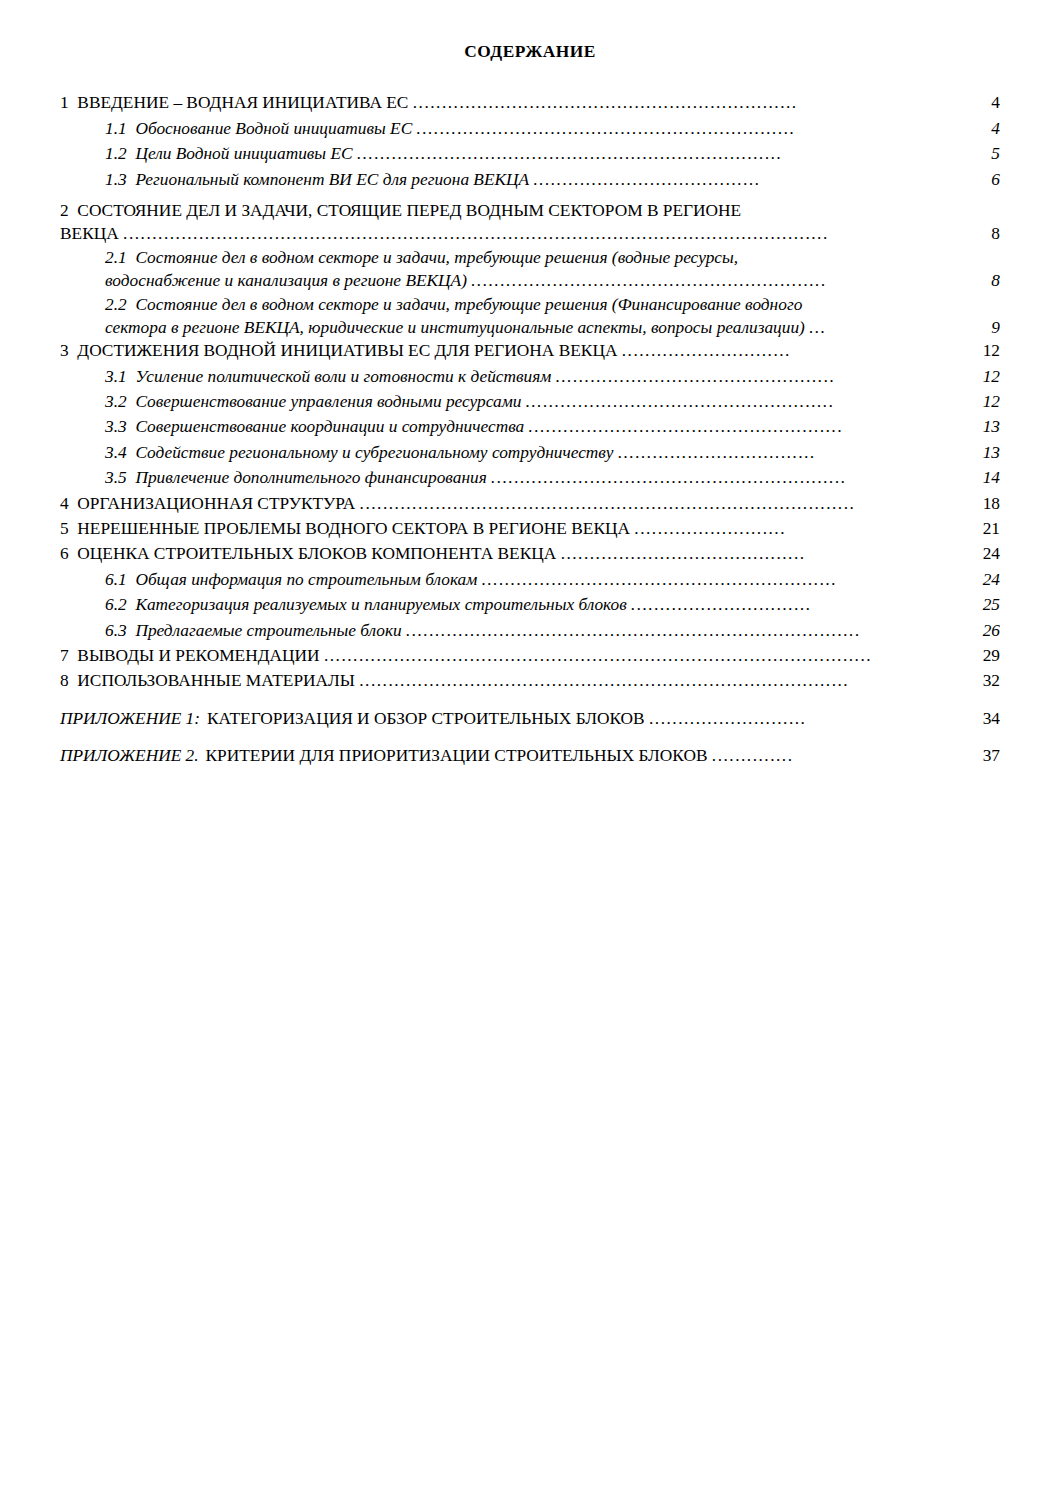СОДЕРЖАНИЕ
1 ВВЕДЕНИЕ – ВОДНАЯ ИНИЦИАТИВА ЕС .................................................................. 4
1.1 Обоснование Водной инициативы ЕС ................................................................. 4
1.2 Цели Водной инициативы ЕС ......................................................................... 5
1.3 Региональный компонент ВИ ЕС для региона ВЕКЦА ....................................... 6
2 СОСТОЯНИЕ ДЕЛ И ЗАДАЧИ, СТОЯЩИЕ ПЕРЕД ВОДНЫМ СЕКТОРОМ В РЕГИОНЕ
ВЕКЦА ......................................................................................................................... 8
2.1 Состояние дел в водном секторе и задачи, требующие решения (водные ресурсы,
водоснабжение и канализация в регионе ВЕКЦА) ............................................................. 8
2.2 Состояние дел в водном секторе и задачи, требующие решения (Финансирование водного
сектора в регионе ВЕКЦА, юридические и институциональные аспекты, вопросы реализации) ... 9
3 ДОСТИЖЕНИЯ ВОДНОЙ ИНИЦИАТИВЫ ЕС ДЛЯ РЕГИОНА ВЕКЦА ............................. 12
3.1 Усиление политической воли и готовности к действиям ................................................ 12
3.2 Совершенствование управления водными ресурсами ..................................................... 12
3.3 Совершенствование координации и сотрудничества ...................................................... 13
3.4 Содействие региональному и субрегиональному сотрудничеству .................................. 13
3.5 Привлечение дополнительного финансирования ............................................................. 14
4 ОРГАНИЗАЦИОННАЯ СТРУКТУРА ..................................................................................... 18
5 НЕРЕШЕННЫЕ ПРОБЛЕМЫ ВОДНОГО СЕКТОРА В РЕГИОНЕ ВЕКЦА .......................... 21
6 ОЦЕНКА СТРОИТЕЛЬНЫХ БЛОКОВ КОМПОНЕНТА ВЕКЦА .......................................... 24
6.1 Общая информация по строительным блокам ............................................................. 24
6.2 Категоризация реализуемых и планируемых строительных блоков ............................... 25
6.3 Предлагаемые строительные блоки .............................................................................. 26
7 ВЫВОДЫ И РЕКОМЕНДАЦИИ .............................................................................................. 29
8 ИСПОЛЬЗОВАННЫЕ МАТЕРИАЛЫ .................................................................................... 32
ПРИЛОЖЕНИЕ 1: КАТЕГОРИЗАЦИЯ И ОБЗОР СТРОИТЕЛЬНЫХ БЛОКОВ ........................... 34
ПРИЛОЖЕНИЕ 2. КРИТЕРИИ ДЛЯ ПРИОРИТИЗАЦИИ СТРОИТЕЛЬНЫХ БЛОКОВ .............. 37